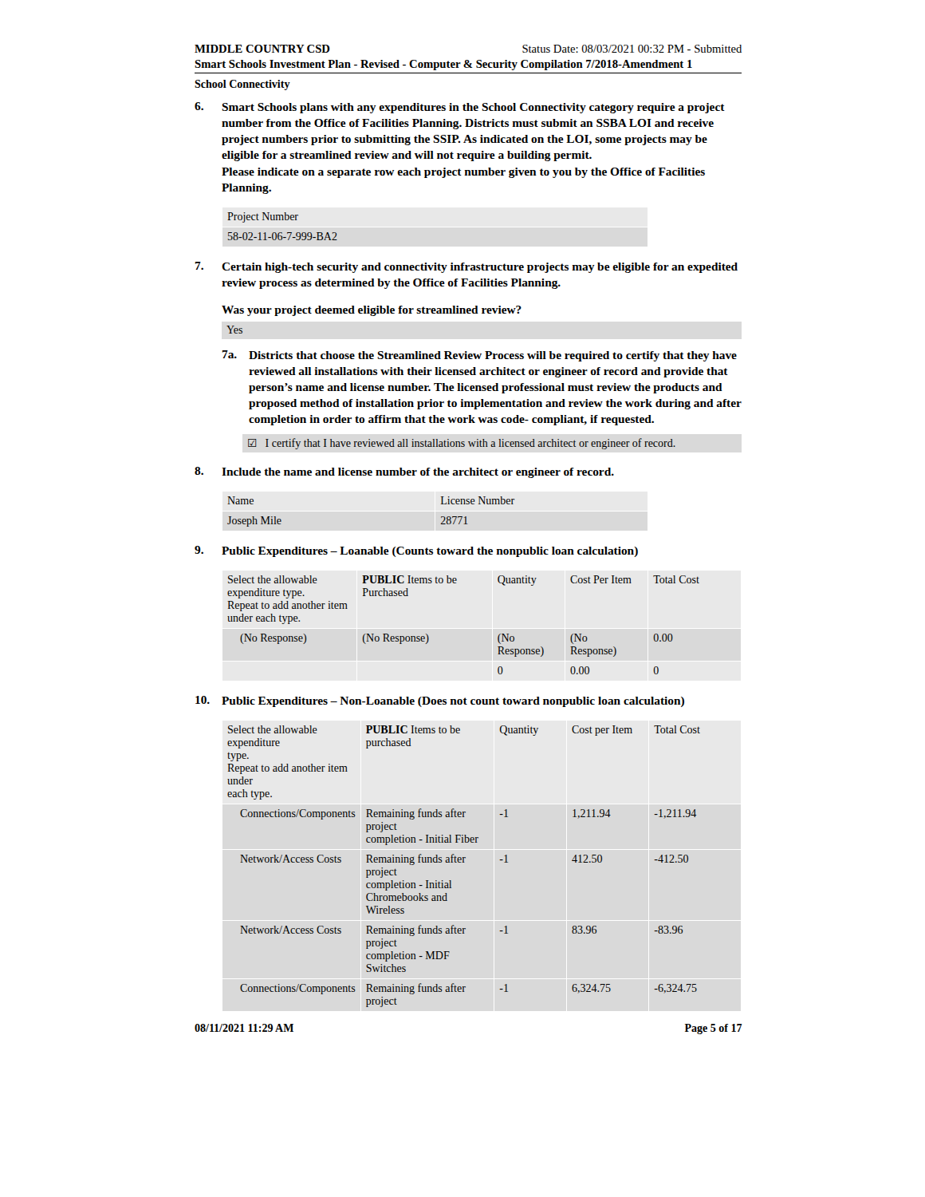MIDDLE COUNTRY CSD
Status Date: 08/03/2021 00:32 PM - Submitted
Smart Schools Investment Plan - Revised - Computer & Security Compilation 7/2018-Amendment 1
School Connectivity
6.
Smart Schools plans with any expenditures in the School Connectivity category require a project number from the Office of Facilities Planning. Districts must submit an SSBA LOI and receive project numbers prior to submitting the SSIP. As indicated on the LOI, some projects may be eligible for a streamlined review and will not require a building permit.
Please indicate on a separate row each project number given to you by the Office of Facilities Planning.
| Project Number |
| 58-02-11-06-7-999-BA2 |
7.
Certain high-tech security and connectivity infrastructure projects may be eligible for an expedited review process as determined by the Office of Facilities Planning.
Was your project deemed eligible for streamlined review?
Yes
7a.
Districts that choose the Streamlined Review Process will be required to certify that they have reviewed all installations with their licensed architect or engineer of record and provide that person’s name and license number. The licensed professional must review the products and proposed method of installation prior to implementation and review the work during and after completion in order to affirm that the work was code- compliant, if requested.
☑I certify that I have reviewed all installations with a licensed architect or engineer of record.
8.
Include the name and license number of the architect or engineer of record.
| Name | License Number |
| Joseph Mile | 28771 |
9.
Public Expenditures – Loanable (Counts toward the nonpublic loan calculation)
| Select the allowable expenditure type. Repeat to add another item under each type. | PUBLIC Items to be Purchased | Quantity | Cost Per Item | Total Cost |
| (No Response) | (No Response) | (No Response) | (No Response) | 0.00 |
| | | 0 | 0.00 | 0 |
10.
Public Expenditures – Non-Loanable (Does not count toward nonpublic loan calculation)
| Select the allowable expenditure type. Repeat to add another item under each type. | PUBLIC Items to be purchased | Quantity | Cost per Item | Total Cost |
| Connections/Components | Remaining funds after project completion - Initial Fiber | -1 | 1,211.94 | -1,211.94 |
| Network/Access Costs | Remaining funds after project completion - Initial Chromebooks and Wireless | -1 | 412.50 | -412.50 |
| Network/Access Costs | Remaining funds after project completion - MDF Switches | -1 | 83.96 | -83.96 |
| Connections/Components | Remaining funds after project | -1 | 6,324.75 | -6,324.75 |
08/11/2021 11:29 AM
Page 5 of 17